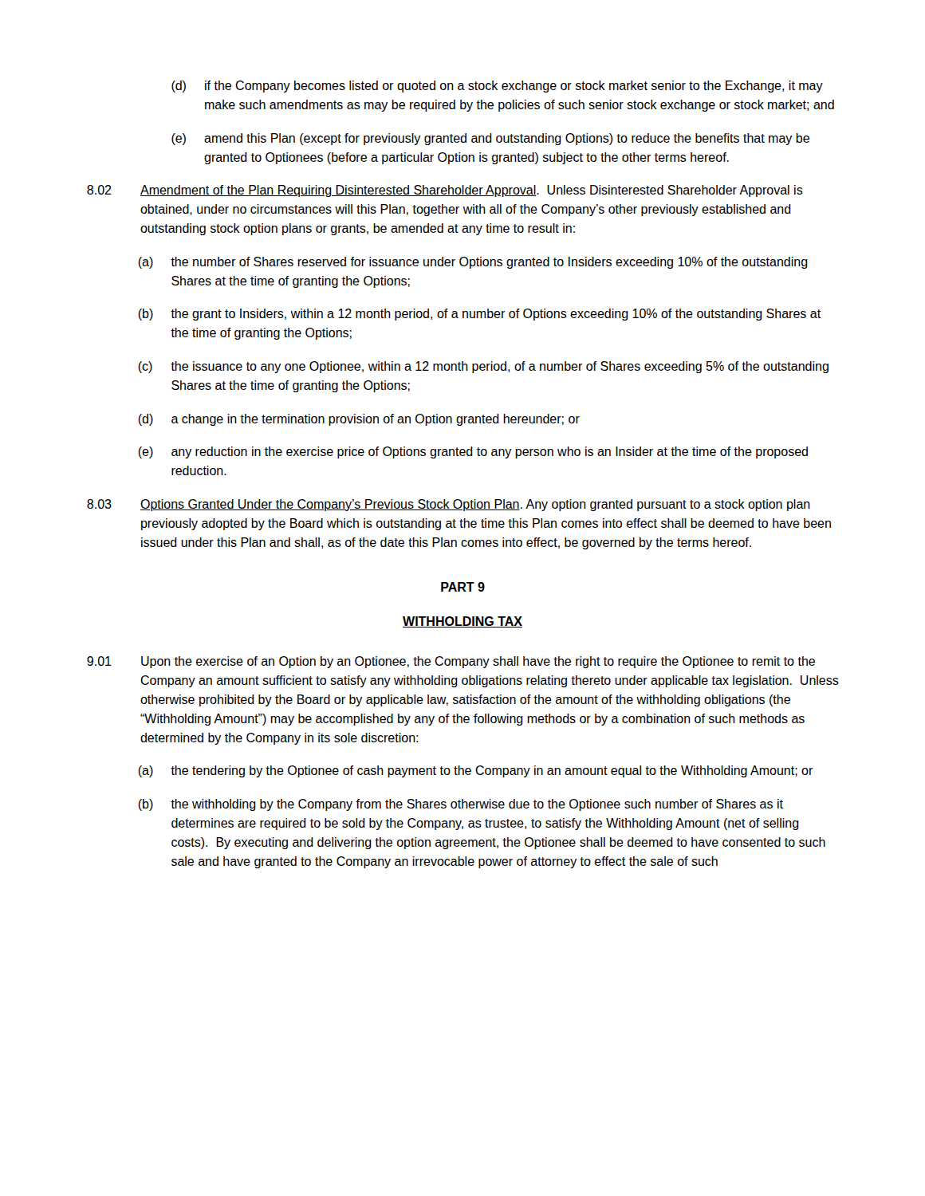(d) if the Company becomes listed or quoted on a stock exchange or stock market senior to the Exchange, it may make such amendments as may be required by the policies of such senior stock exchange or stock market; and
(e) amend this Plan (except for previously granted and outstanding Options) to reduce the benefits that may be granted to Optionees (before a particular Option is granted) subject to the other terms hereof.
8.02
Amendment of the Plan Requiring Disinterested Shareholder Approval. Unless Disinterested Shareholder Approval is obtained, under no circumstances will this Plan, together with all of the Company’s other previously established and outstanding stock option plans or grants, be amended at any time to result in:
(a) the number of Shares reserved for issuance under Options granted to Insiders exceeding 10% of the outstanding Shares at the time of granting the Options;
(b) the grant to Insiders, within a 12 month period, of a number of Options exceeding 10% of the outstanding Shares at the time of granting the Options;
(c) the issuance to any one Optionee, within a 12 month period, of a number of Shares exceeding 5% of the outstanding Shares at the time of granting the Options;
(d) a change in the termination provision of an Option granted hereunder; or
(e) any reduction in the exercise price of Options granted to any person who is an Insider at the time of the proposed reduction.
8.03
Options Granted Under the Company’s Previous Stock Option Plan. Any option granted pursuant to a stock option plan previously adopted by the Board which is outstanding at the time this Plan comes into effect shall be deemed to have been issued under this Plan and shall, as of the date this Plan comes into effect, be governed by the terms hereof.
PART 9
WITHHOLDING TAX
9.01
Upon the exercise of an Option by an Optionee, the Company shall have the right to require the Optionee to remit to the Company an amount sufficient to satisfy any withholding obligations relating thereto under applicable tax legislation. Unless otherwise prohibited by the Board or by applicable law, satisfaction of the amount of the withholding obligations (the “Withholding Amount”) may be accomplished by any of the following methods or by a combination of such methods as determined by the Company in its sole discretion:
(a) the tendering by the Optionee of cash payment to the Company in an amount equal to the Withholding Amount; or
(b) the withholding by the Company from the Shares otherwise due to the Optionee such number of Shares as it determines are required to be sold by the Company, as trustee, to satisfy the Withholding Amount (net of selling costs). By executing and delivering the option agreement, the Optionee shall be deemed to have consented to such sale and have granted to the Company an irrevocable power of attorney to effect the sale of such